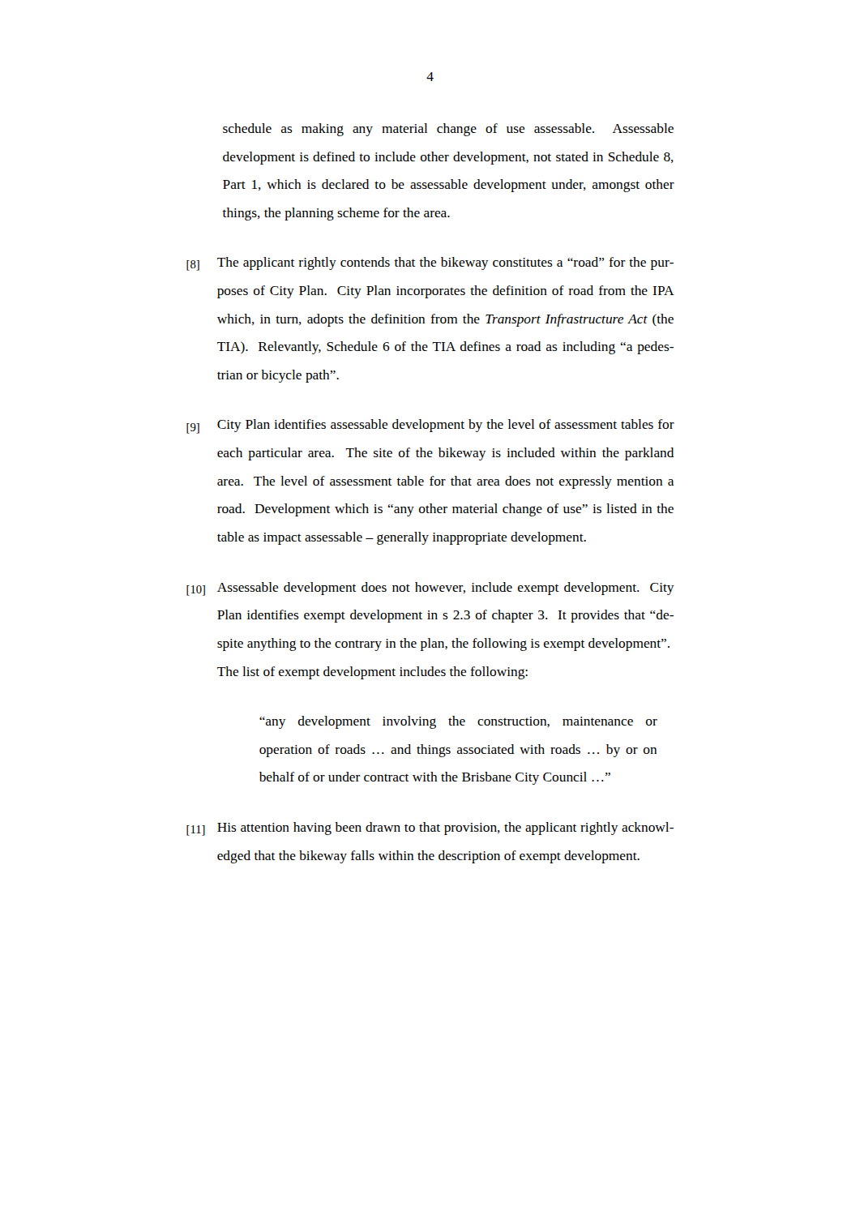4
schedule as making any material change of use assessable. Assessable development is defined to include other development, not stated in Schedule 8, Part 1, which is declared to be assessable development under, amongst other things, the planning scheme for the area.
[8]
The applicant rightly contends that the bikeway constitutes a “road” for the purposes of City Plan. City Plan incorporates the definition of road from the IPA which, in turn, adopts the definition from the Transport Infrastructure Act (the TIA). Relevantly, Schedule 6 of the TIA defines a road as including “a pedestrian or bicycle path”.
[9]
City Plan identifies assessable development by the level of assessment tables for each particular area. The site of the bikeway is included within the parkland area. The level of assessment table for that area does not expressly mention a road. Development which is “any other material change of use” is listed in the table as impact assessable – generally inappropriate development.
[10]
Assessable development does not however, include exempt development. City Plan identifies exempt development in s 2.3 of chapter 3. It provides that “despite anything to the contrary in the plan, the following is exempt development”. The list of exempt development includes the following:
“any development involving the construction, maintenance or operation of roads … and things associated with roads … by or on behalf of or under contract with the Brisbane City Council …”
[11]
His attention having been drawn to that provision, the applicant rightly acknowledged that the bikeway falls within the description of exempt development.